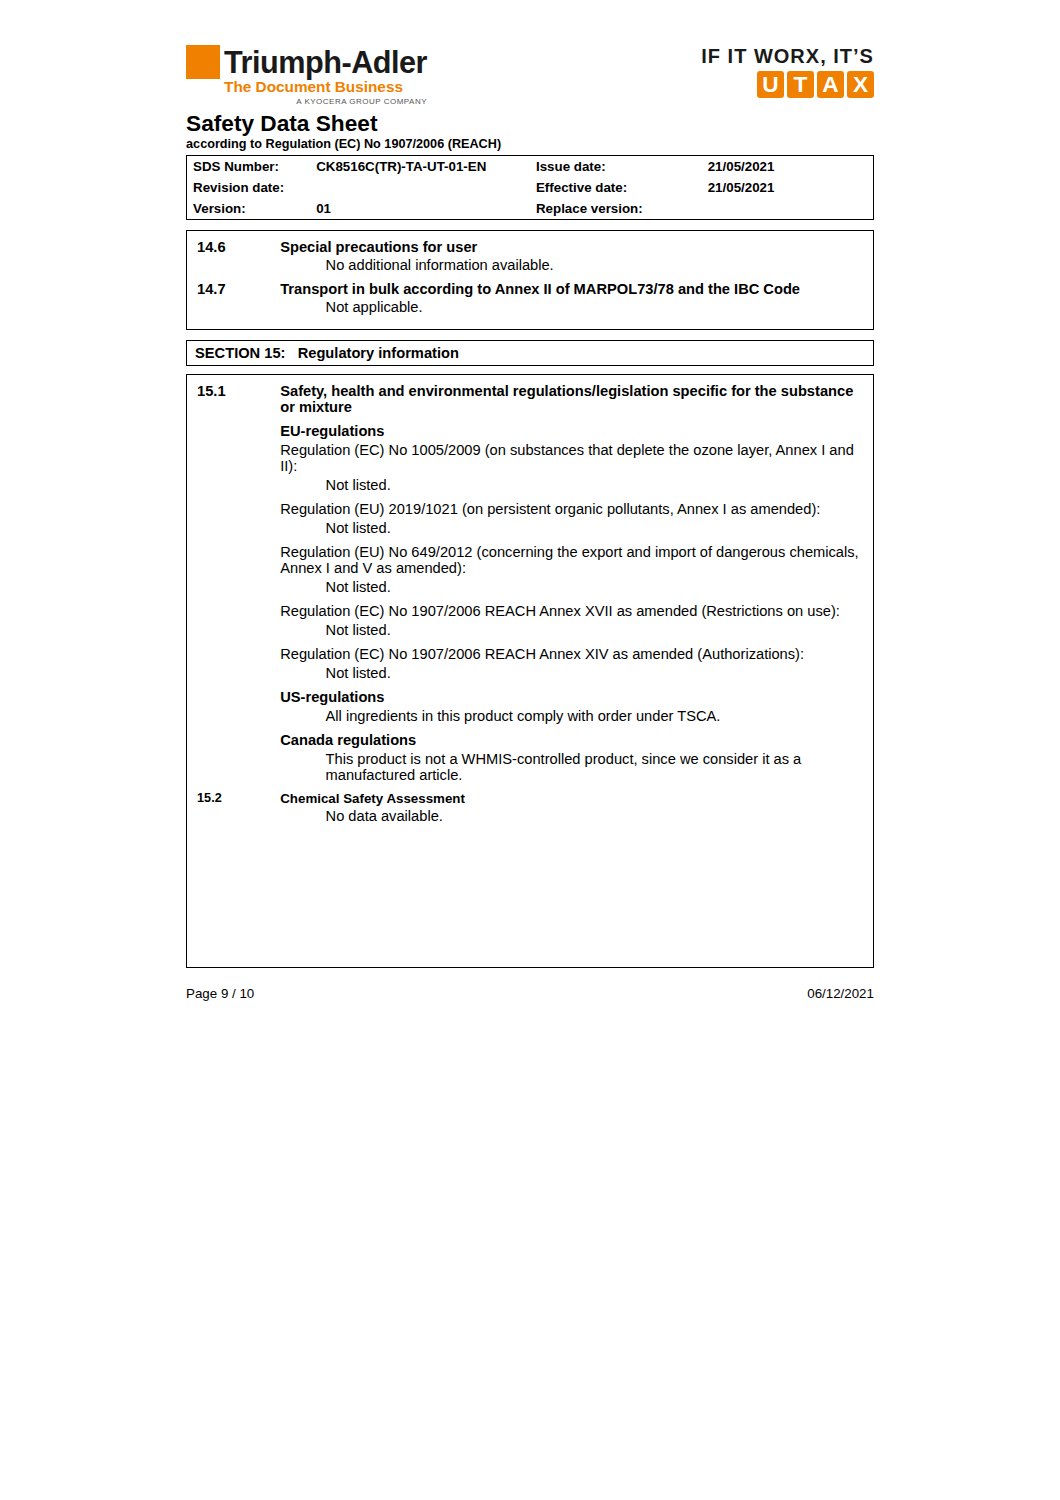Triumph-Adler
The Document Business
A KYOCERA GROUP COMPANY
IF IT WORX, IT’S
UTAX
Safety Data Sheet
according to Regulation (EC) No 1907/2006 (REACH)
| SDS Number: | CK8516C(TR)-TA-UT-01-EN | Issue date: | 21/05/2021 |
| Revision date: | | Effective date: | 21/05/2021 |
| Version: | 01 | Replace version: | |
14.6
Special precautions for user
No additional information available.
14.7
Transport in bulk according to Annex II of MARPOL73/78 and the IBC Code
Not applicable.
SECTION 15: Regulatory information
15.1
Safety, health and environmental regulations/legislation specific for the substance or mixture
EU-regulations
Regulation (EC) No 1005/2009 (on substances that deplete the ozone layer, Annex I and II):
Not listed.
Regulation (EU) 2019/1021 (on persistent organic pollutants, Annex I as amended):
Not listed.
Regulation (EU) No 649/2012 (concerning the export and import of dangerous chemicals, Annex I and V as amended):
Not listed.
Regulation (EC) No 1907/2006 REACH Annex XVII as amended (Restrictions on use):
Not listed.
Regulation (EC) No 1907/2006 REACH Annex XIV as amended (Authorizations):
Not listed.
US-regulations
All ingredients in this product comply with order under TSCA.
Canada regulations
This product is not a WHMIS-controlled product, since we consider it as a manufactured article.
15.2
Chemical Safety Assessment
No data available.
Page 9 / 10
06/12/2021